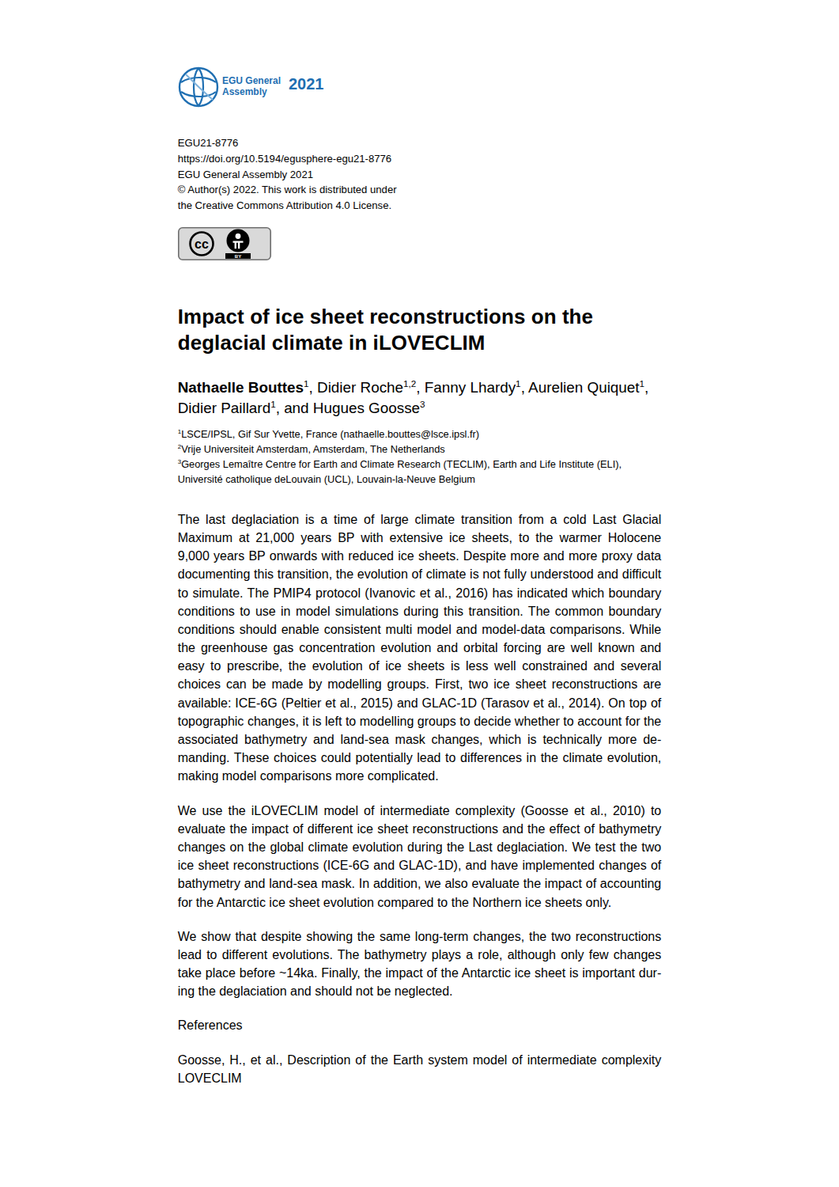EGU General Assembly 2021
EGU21-8776
https://doi.org/10.5194/egusphere-egu21-8776
EGU General Assembly 2021
© Author(s) 2022. This work is distributed under
the Creative Commons Attribution 4.0 License.
cc BY
Impact of ice sheet reconstructions on the deglacial climate in iLOVECLIM
Nathaelle Bouttes1, Didier Roche1,2, Fanny Lhardy1, Aurelien Quiquet1, Didier Paillard1, and Hugues Goosse3
1LSCE/IPSL, Gif Sur Yvette, France (nathaelle.bouttes@lsce.ipsl.fr)
2Vrije Universiteit Amsterdam, Amsterdam, The Netherlands
3Georges Lemaître Centre for Earth and Climate Research (TECLIM), Earth and Life Institute (ELI), Université catholique deLouvain (UCL), Louvain-la-Neuve Belgium
The last deglaciation is a time of large climate transition from a cold Last Glacial Maximum at 21,000 years BP with extensive ice sheets, to the warmer Holocene 9,000 years BP onwards with reduced ice sheets. Despite more and more proxy data documenting this transition, the evolution of climate is not fully understood and difficult to simulate. The PMIP4 protocol (Ivanovic et al., 2016) has indicated which boundary conditions to use in model simulations during this transition. The common boundary conditions should enable consistent multi model and model-data comparisons. While the greenhouse gas concentration evolution and orbital forcing are well known and easy to prescribe, the evolution of ice sheets is less well constrained and several choices can be made by modelling groups. First, two ice sheet reconstructions are available: ICE-6G (Peltier et al., 2015) and GLAC-1D (Tarasov et al., 2014). On top of topographic changes, it is left to modelling groups to decide whether to account for the associated bathymetry and land-sea mask changes, which is technically more demanding. These choices could potentially lead to differences in the climate evolution, making model comparisons more complicated.
We use the iLOVECLIM model of intermediate complexity (Goosse et al., 2010) to evaluate the impact of different ice sheet reconstructions and the effect of bathymetry changes on the global climate evolution during the Last deglaciation. We test the two ice sheet reconstructions (ICE-6G and GLAC-1D), and have implemented changes of bathymetry and land-sea mask. In addition, we also evaluate the impact of accounting for the Antarctic ice sheet evolution compared to the Northern ice sheets only.
We show that despite showing the same long-term changes, the two reconstructions lead to different evolutions. The bathymetry plays a role, although only few changes take place before ~14ka. Finally, the impact of the Antarctic ice sheet is important during the deglaciation and should not be neglected.
References
Goosse, H., et al., Description of the Earth system model of intermediate complexity LOVECLIM